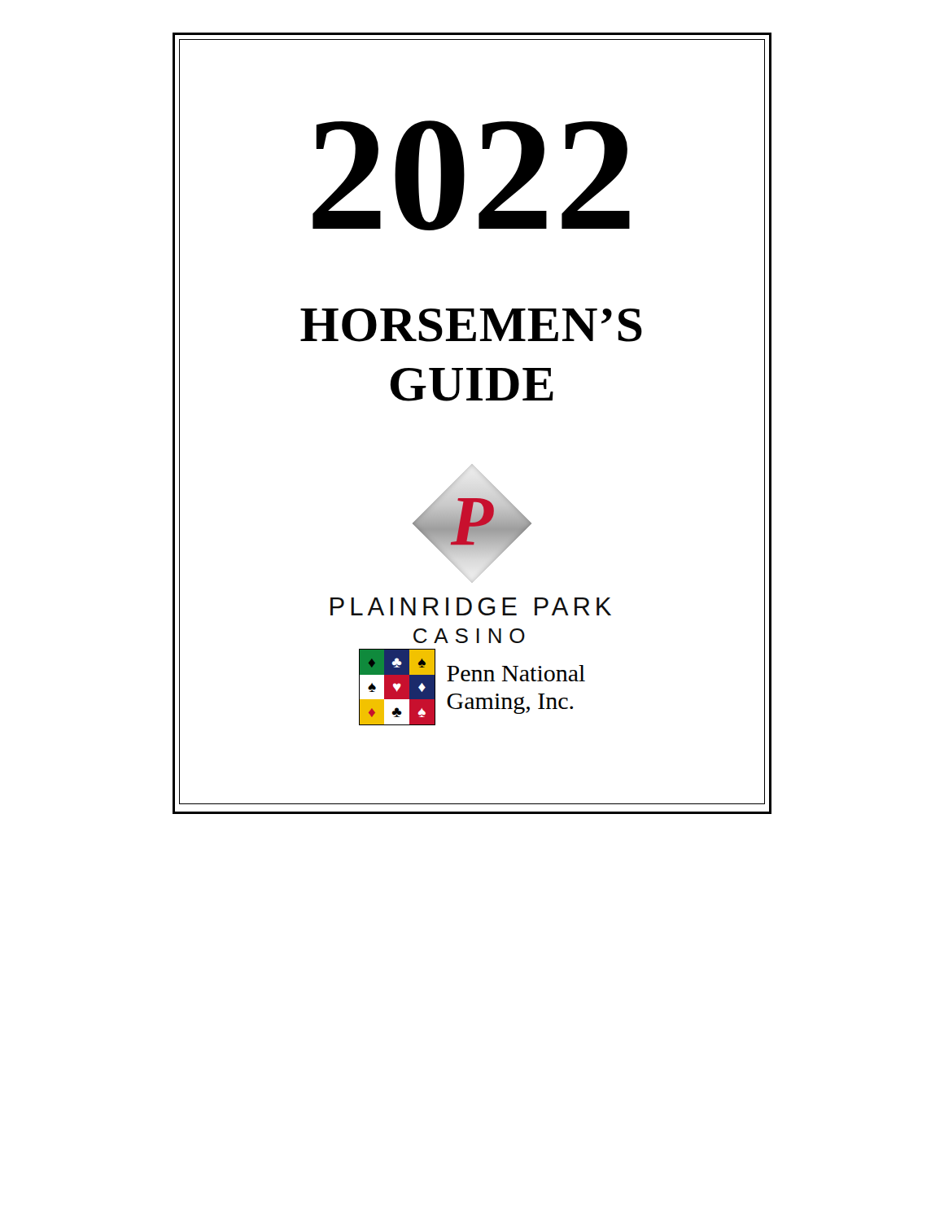2022
HORSEMEN’S GUIDE
P
PLAINRIDGE PARK
CASINO
♦
♣
♠
♠
♥
♦
♦
♣
♠
Penn National Gaming, Inc.